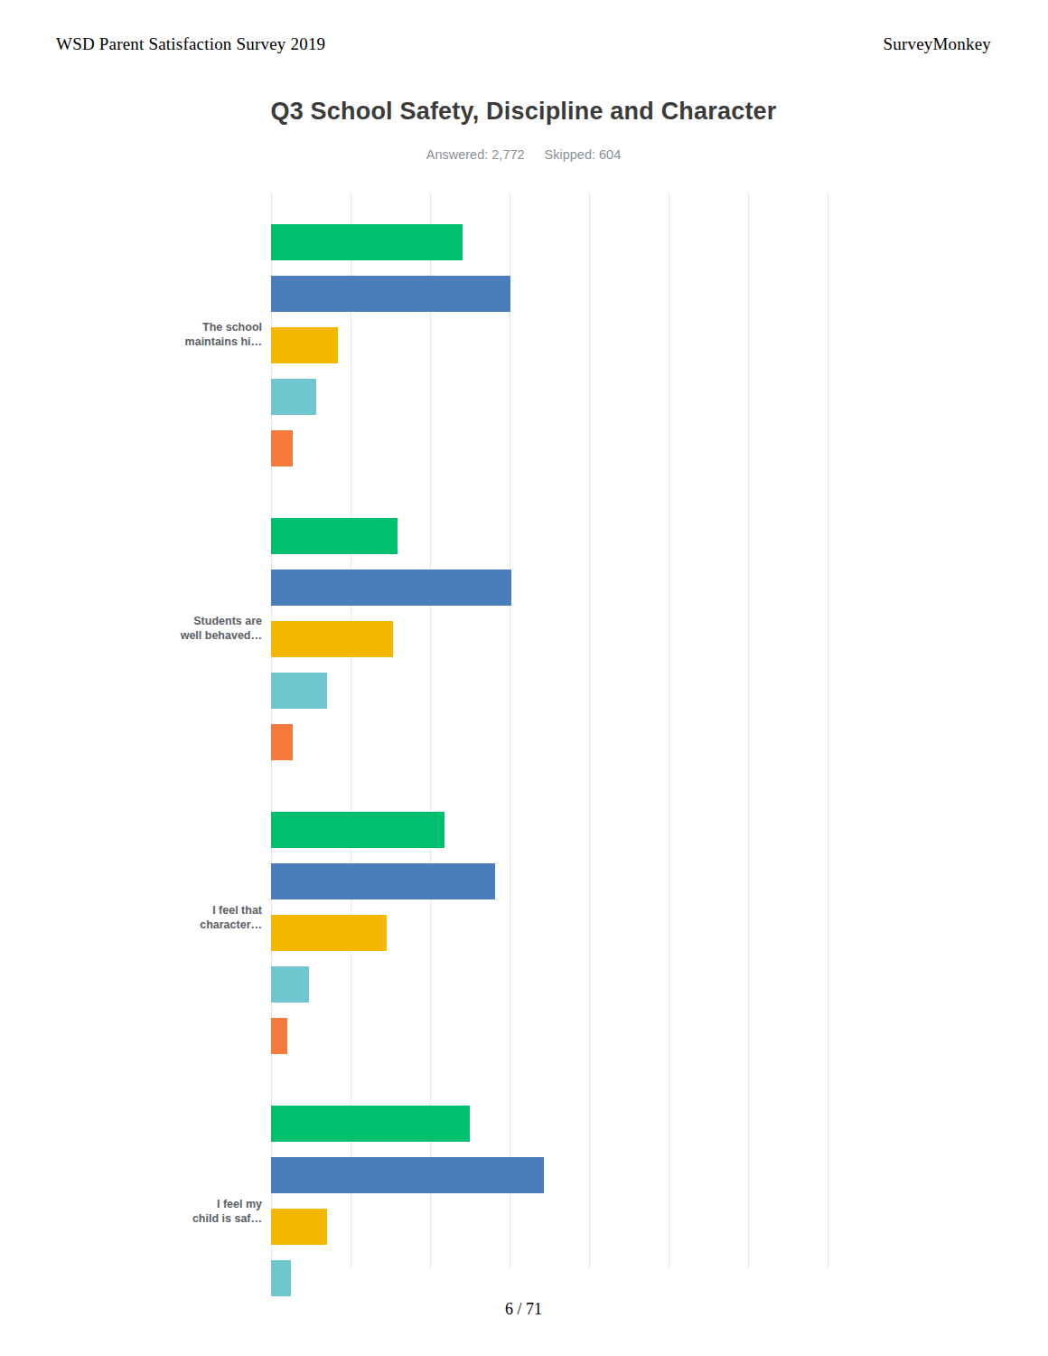WSD Parent Satisfaction Survey 2019
SurveyMonkey
Q3 School Safety, Discipline and Character
Answered: 2,772 Skipped: 604
The school
maintains hi…
Students are
well behaved…
I feel that
character…
I feel my
child is saf…
6 / 71